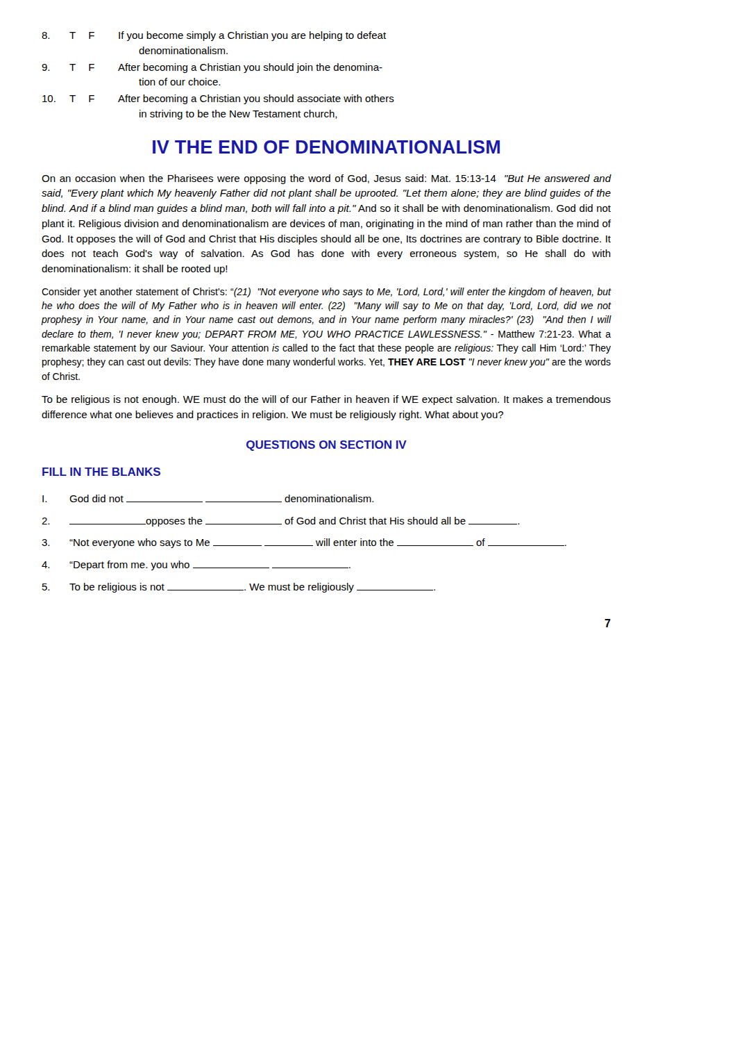TF If you become simply a Christian you are helping to defeat denominationalism.
TF After becoming a Christian you should join the denomina- tion of our choice.
TF After becoming a Christian you should associate with others in striving to be the New Testament church,
IV THE END OF DENOMINATIONALISM
On an occasion when the Pharisees were opposing the word of God, Jesus said: Mat. 15:13-14 "But He answered and said, "Every plant which My heavenly Father did not plant shall be uprooted. "Let them alone; they are blind guides of the blind. And if a blind man guides a blind man, both will fall into a pit." And so it shall be with denominationalism. God did not plant it. Religious division and denominationalism are devices of man, originating in the mind of man rather than the mind of God. It opposes the will of God and Christ that His disciples should all be one, Its doctrines are contrary to Bible doctrine. It does not teach God's way of salvation. As God has done with every erroneous system, so He shall do with denominationalism: it shall be rooted up!
Consider yet another statement of Christ's: “(21) "Not everyone who says to Me, 'Lord, Lord,' will enter the kingdom of heaven, but he who does the will of My Father who is in heaven will enter. (22) "Many will say to Me on that day, 'Lord, Lord, did we not prophesy in Your name, and in Your name cast out demons, and in Your name perform many miracles?' (23) "And then I will declare to them, 'I never knew you; DEPART FROM ME, YOU WHO PRACTICE LAWLESSNESS." - Matthew 7:21-23. What a remarkable statement by our Saviour. Your attention is called to the fact that these people are religious: They call Him ‘Lord:’ They prophesy; they can cast out devils: They have done many wonderful works. Yet, THEY ARE LOST "I never knew you" are the words of Christ.
To be religious is not enough. WE must do the will of our Father in heaven if WE expect salvation. It makes a tremendous difference what one believes and practices in religion. We must be religiously right. What about you?
QUESTIONS ON SECTION IV
FILL IN THE BLANKS
God did not denominationalism.
opposes the of God and Christ that His should all be .
“Not everyone who says to Me will enter into the of .
“Depart from me. you who .
To be religious is not . We must be religiously .
7